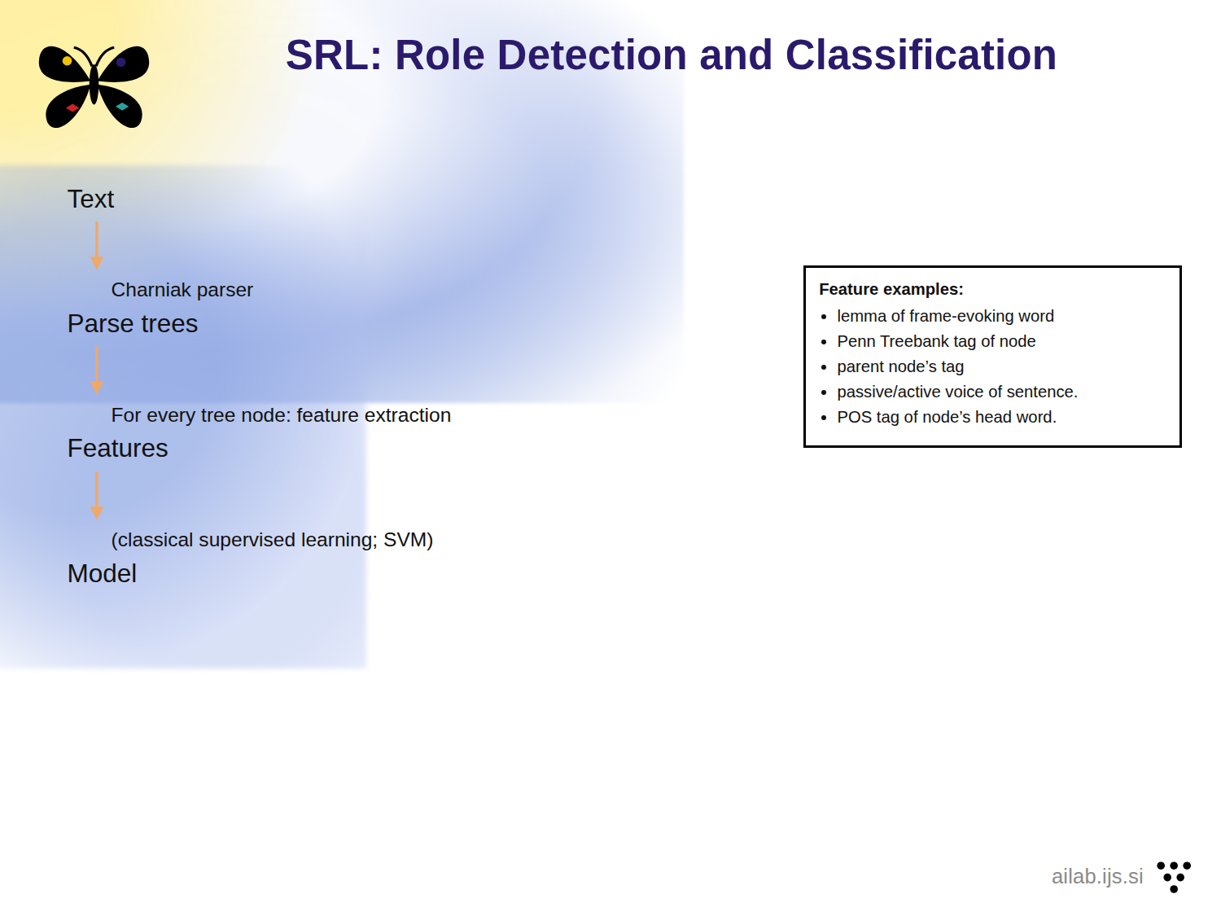SRL: Role Detection and Classification
Text
Charniak parser
Parse trees
For every tree node: feature extraction
Features
(classical supervised learning; SVM)
Model
Feature examples:
lemma of frame-evoking word
Penn Treebank tag of node
parent node’s tag
passive/active voice of sentence.
POS tag of node’s head word.
ailab.ijs.si